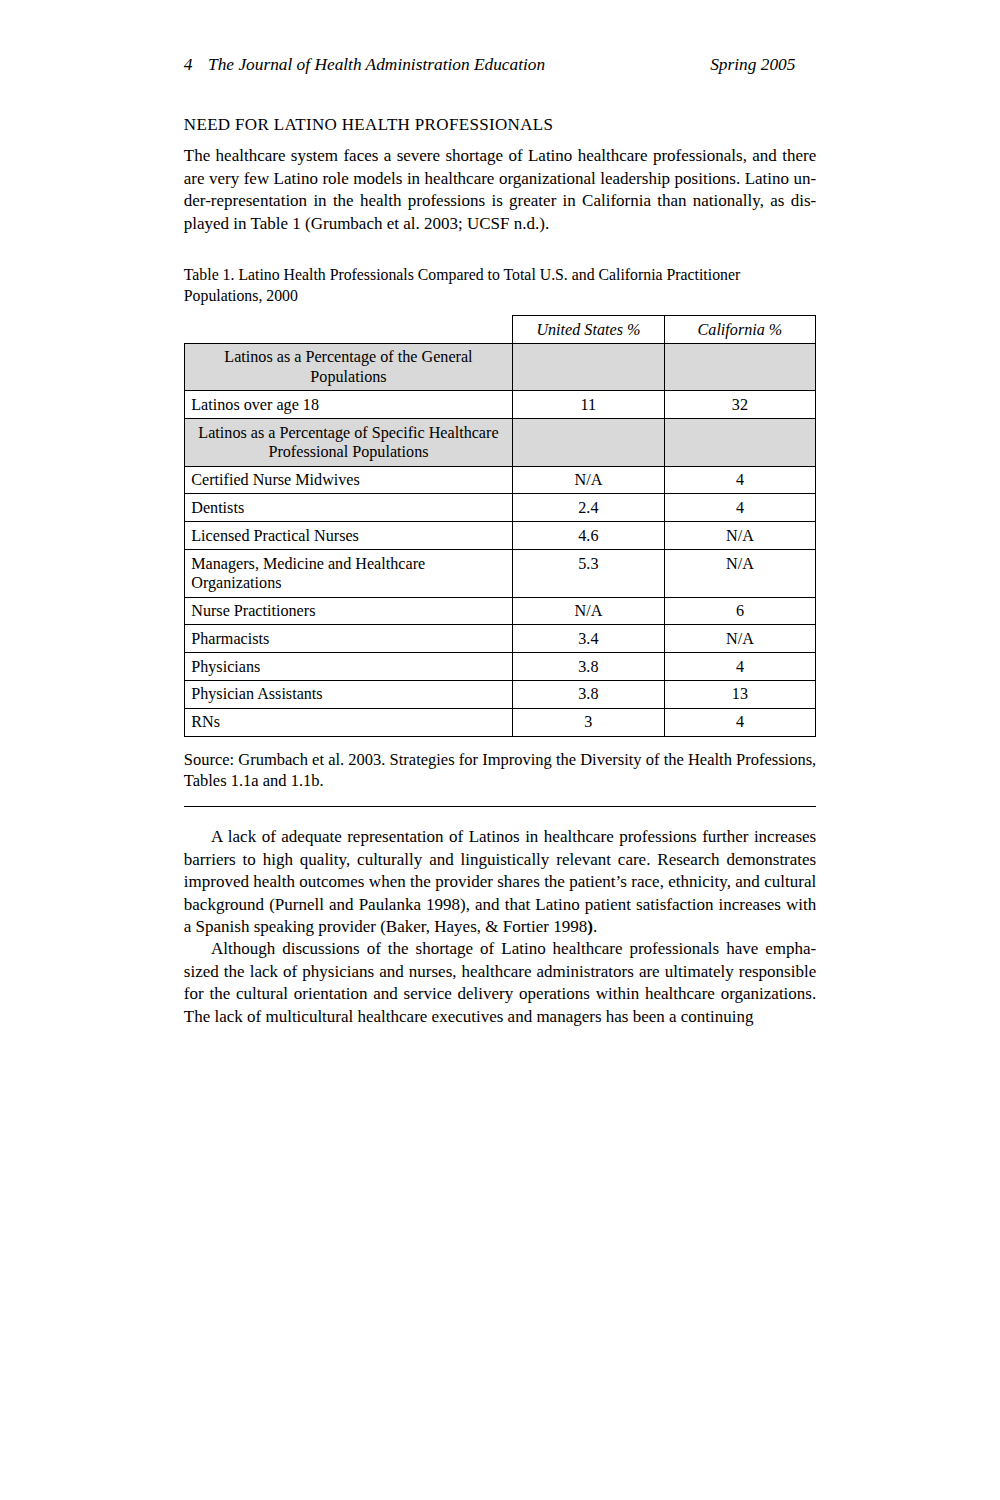4 The Journal of Health Administration Education Spring 2005
Need for Latino Health Professionals
The healthcare system faces a severe shortage of Latino healthcare professionals, and there are very few Latino role models in healthcare organizational leadership positions. Latino under-representation in the health professions is greater in California than nationally, as displayed in Table 1 (Grumbach et al. 2003; UCSF n.d.).
Table 1. Latino Health Professionals Compared to Total U.S. and California Practitioner Populations, 2000
| | United States % | California % |
| --- | --- | --- |
| Latinos as a Percentage of the General Populations | | |
| Latinos over age 18 | 11 | 32 |
| Latinos as a Percentage of Specific Healthcare Professional Populations | | |
| Certified Nurse Midwives | N/A | 4 |
| Dentists | 2.4 | 4 |
| Licensed Practical Nurses | 4.6 | N/A |
| Managers, Medicine and Healthcare Organizations | 5.3 | N/A |
| Nurse Practitioners | N/A | 6 |
| Pharmacists | 3.4 | N/A |
| Physicians | 3.8 | 4 |
| Physician Assistants | 3.8 | 13 |
| RNs | 3 | 4 |
Source: Grumbach et al. 2003. Strategies for Improving the Diversity of the Health Professions, Tables 1.1a and 1.1b.
A lack of adequate representation of Latinos in healthcare professions further increases barriers to high quality, culturally and linguistically relevant care. Research demonstrates improved health outcomes when the provider shares the patient’s race, ethnicity, and cultural background (Purnell and Paulanka 1998), and that Latino patient satisfaction increases with a Spanish speaking provider (Baker, Hayes, & Fortier 1998).
Although discussions of the shortage of Latino healthcare professionals have emphasized the lack of physicians and nurses, healthcare administrators are ultimately responsible for the cultural orientation and service delivery operations within healthcare organizations. The lack of multicultural healthcare executives and managers has been a continuing